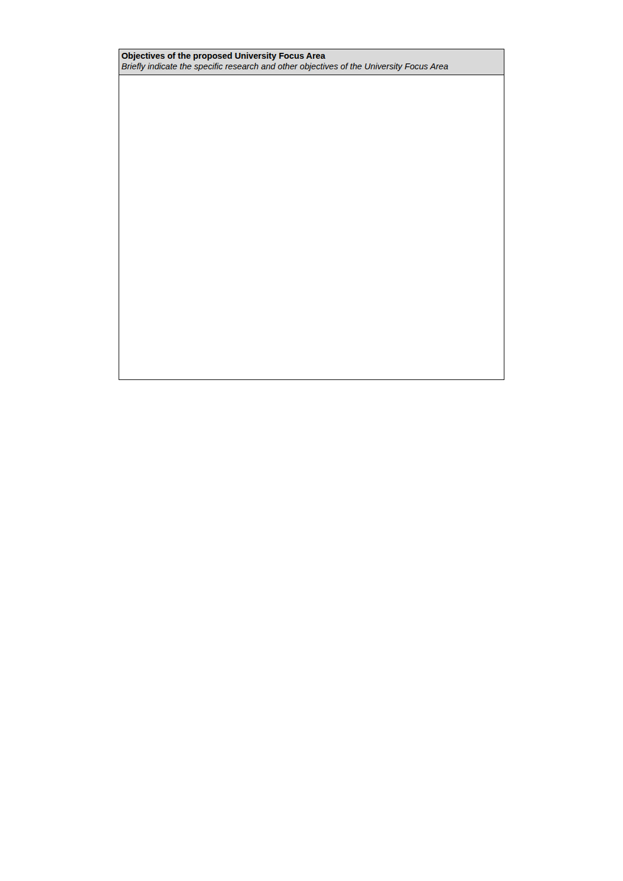Objectives of the proposed University Focus Area
Briefly indicate the specific research and other objectives of the University Focus Area